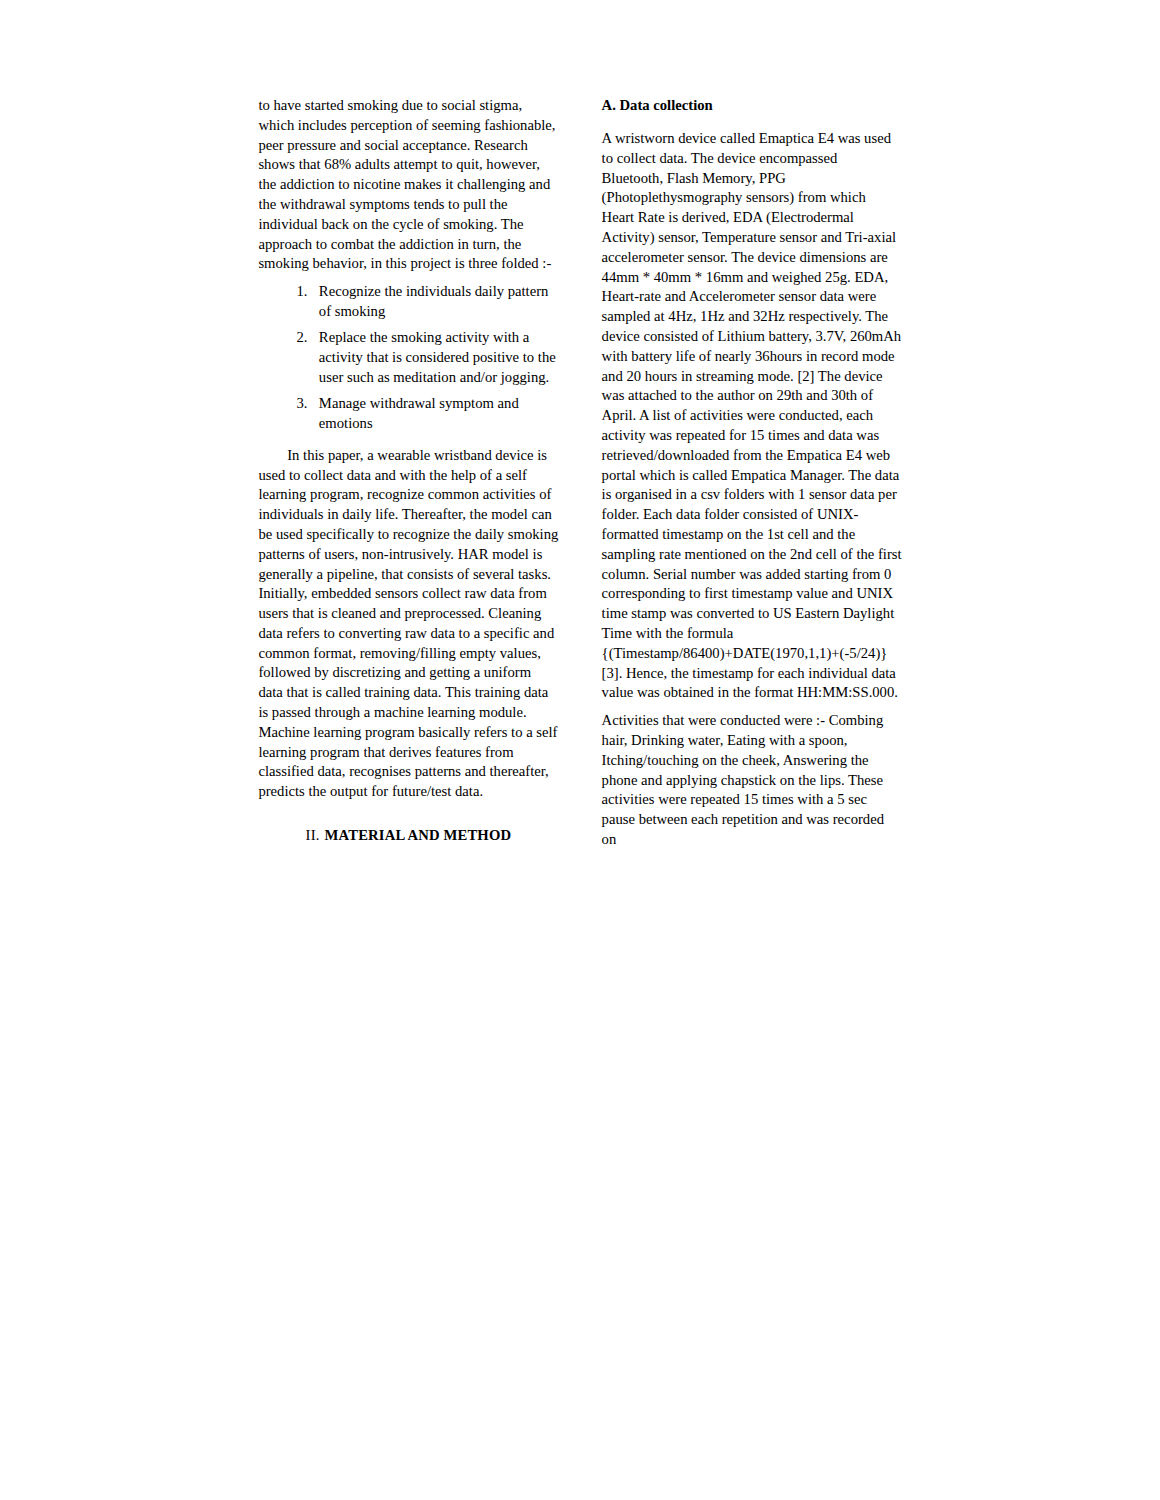to have started smoking due to social stigma, which includes perception of seeming fashionable, peer pressure and social acceptance. Research shows that 68% adults attempt to quit, however, the addiction to nicotine makes it challenging and the withdrawal symptoms tends to pull the individual back on the cycle of smoking. The approach to combat the addiction in turn, the smoking behavior, in this project is three folded :-
Recognize the individuals daily pattern of smoking
Replace the smoking activity with a activity that is considered positive to the user such as meditation and/or jogging.
Manage withdrawal symptom and emotions
In this paper, a wearable wristband device is used to collect data and with the help of a self learning program, recognize common activities of individuals in daily life. Thereafter, the model can be used specifically to recognize the daily smoking patterns of users, non-intrusively. HAR model is generally a pipeline, that consists of several tasks. Initially, embedded sensors collect raw data from users that is cleaned and preprocessed. Cleaning data refers to converting raw data to a specific and common format, removing/filling empty values, followed by discretizing and getting a uniform data that is called training data. This training data is passed through a machine learning module. Machine learning program basically refers to a self learning program that derives features from classified data, recognises patterns and thereafter, predicts the output for future/test data.
II. MATERIAL AND METHOD
A. Data collection
A wristworn device called Emaptica E4 was used to collect data. The device encompassed Bluetooth, Flash Memory, PPG (Photoplethysmography sensors) from which Heart Rate is derived, EDA (Electrodermal Activity) sensor, Temperature sensor and Tri-axial accelerometer sensor. The device dimensions are 44mm * 40mm * 16mm and weighed 25g. EDA, Heart-rate and Accelerometer sensor data were sampled at 4Hz, 1Hz and 32Hz respectively. The device consisted of Lithium battery, 3.7V, 260mAh with battery life of nearly 36hours in record mode and 20 hours in streaming mode. [2] The device was attached to the author on 29th and 30th of April. A list of activities were conducted, each activity was repeated for 15 times and data was retrieved/downloaded from the Empatica E4 web portal which is called Empatica Manager. The data is organised in a csv folders with 1 sensor data per folder. Each data folder consisted of UNIX-formatted timestamp on the 1st cell and the sampling rate mentioned on the 2nd cell of the first column. Serial number was added starting from 0 corresponding to first timestamp value and UNIX time stamp was converted to US Eastern Daylight Time with the formula {(Timestamp/86400)+DATE(1970,1,1)+(-5/24)} [3]. Hence, the timestamp for each individual data value was obtained in the format HH:MM:SS.000.
Activities that were conducted were :- Combing hair, Drinking water, Eating with a spoon, Itching/touching on the cheek, Answering the phone and applying chapstick on the lips. These activities were repeated 15 times with a 5 sec pause between each repetition and was recorded on